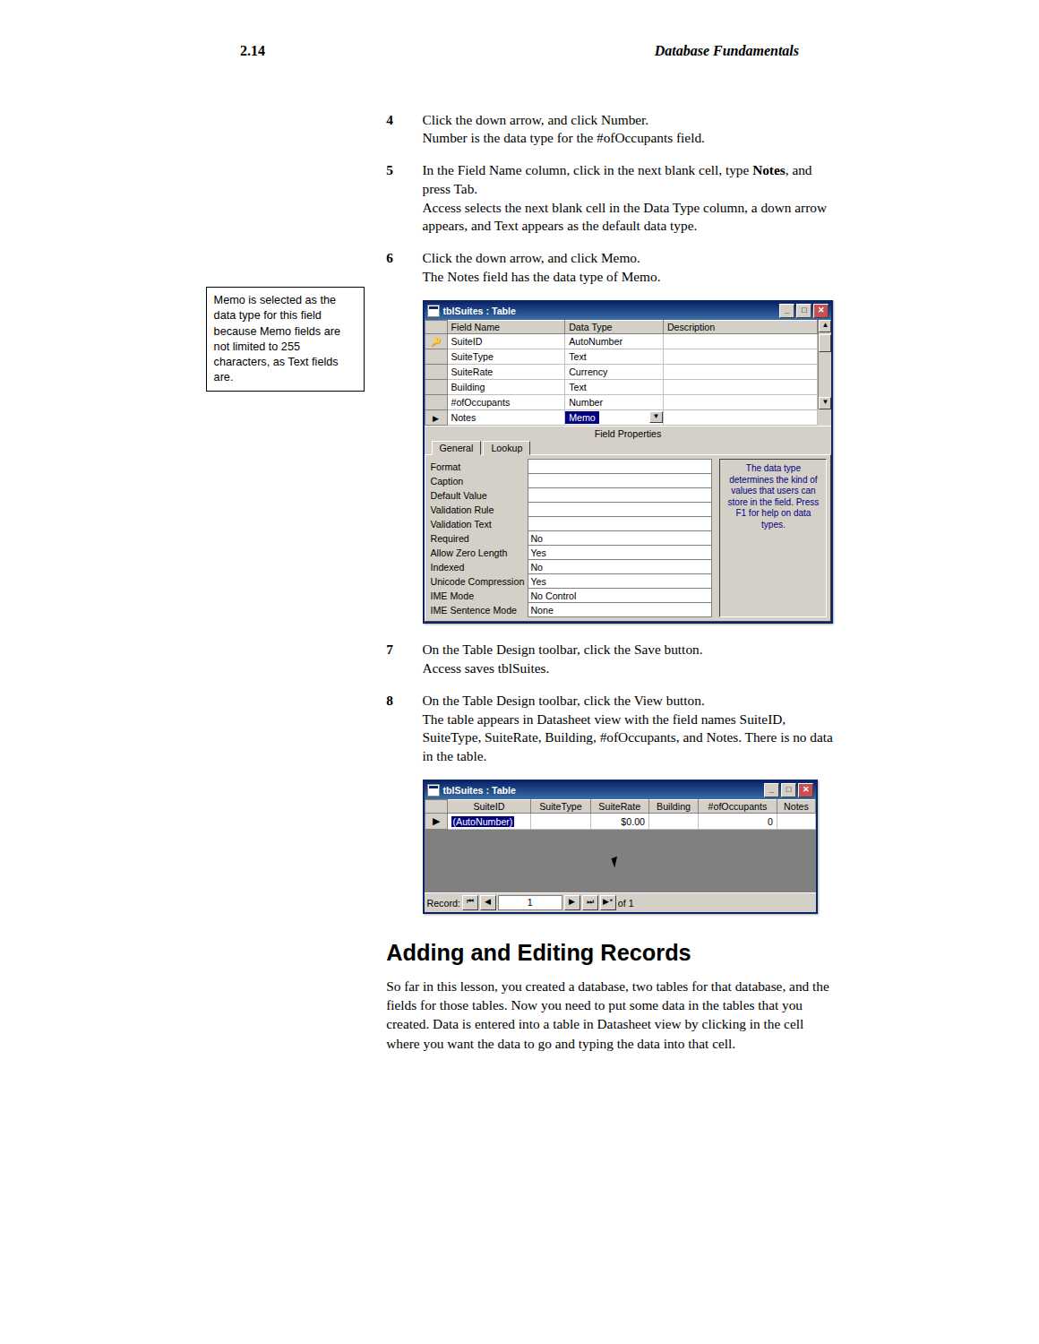2.14 Database Fundamentals
Memo is selected as the data type for this field because Memo fields are not limited to 255 characters, as Text fields are.
4 Click the down arrow, and click Number.
Number is the data type for the #ofOccupants field.
5 In the Field Name column, click in the next blank cell, type Notes, and press Tab.
Access selects the next blank cell in the Data Type column, a down arrow appears, and Text appears as the default data type.
6 Click the down arrow, and click Memo.
The Notes field has the data type of Memo.
tblSuites : Table _ □ ✕
| | Field Name | Data Type | Description |
| --- | --- | --- | --- |
| 🔑 | SuiteID | AutoNumber | |
| | SuiteType | Text | |
| | SuiteRate | Currency | |
| | Building | Text | |
| | #ofOccupants | Number | |
| ▶ | Notes | Memo ▼ | |
▲
▼
Field Properties
General
Lookup
| Format | |
| Caption | |
| Default Value | |
| Validation Rule | |
| Validation Text | |
| Required | No |
| Allow Zero Length | Yes |
| Indexed | No |
| Unicode Compression | Yes |
| IME Mode | No Control |
| IME Sentence Mode | None |
The data type determines the kind of values that users can store in the field. Press F1 for help on data types.
7 On the Table Design toolbar, click the Save button.
Access saves tblSuites.
8 On the Table Design toolbar, click the View button.
The table appears in Datasheet view with the field names SuiteID, SuiteType, SuiteRate, Building, #ofOccupants, and Notes. There is no data in the table.
tblSuites : Table _ □ ✕
| | SuiteID | SuiteType | SuiteRate | Building | #ofOccupants | Notes |
| --- | --- | --- | --- | --- | --- | --- |
| ▶ | (AutoNumber) | | $0.00 | | 0 | |
Record: ⏮ ◀ 1 ▶ ⏭ ▶* of 1
Adding and Editing Records
So far in this lesson, you created a database, two tables for that database, and the fields for those tables. Now you need to put some data in the tables that you created. Data is entered into a table in Datasheet view by clicking in the cell where you want the data to go and typing the data into that cell.